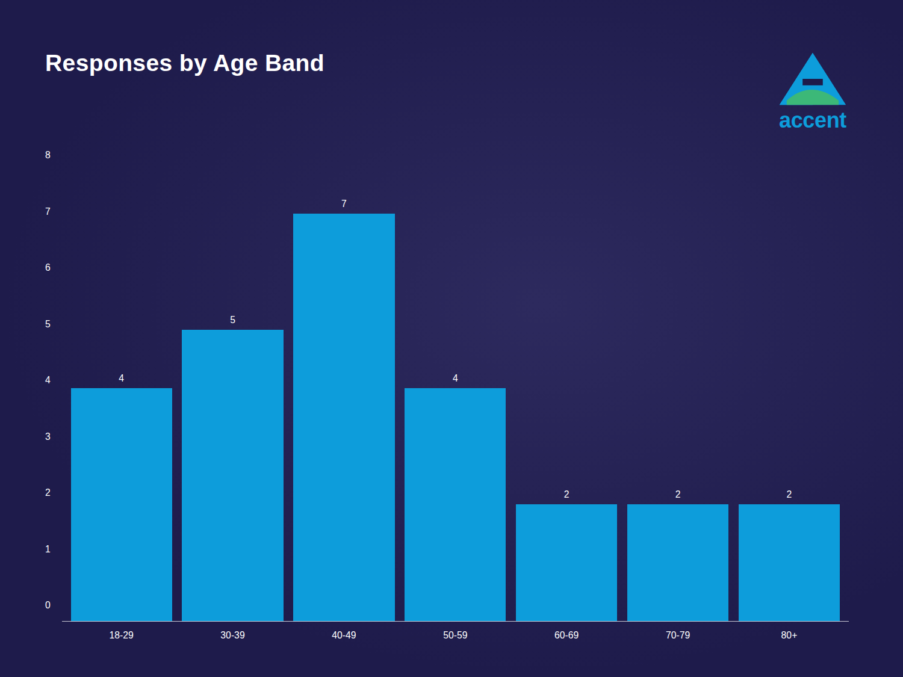Responses by Age Band
accent
8 7 6 5 4 3 2 1 0
4
5
7
4
2
2
2
18-29 30-39 40-49 50-59 60-69 70-79 80+